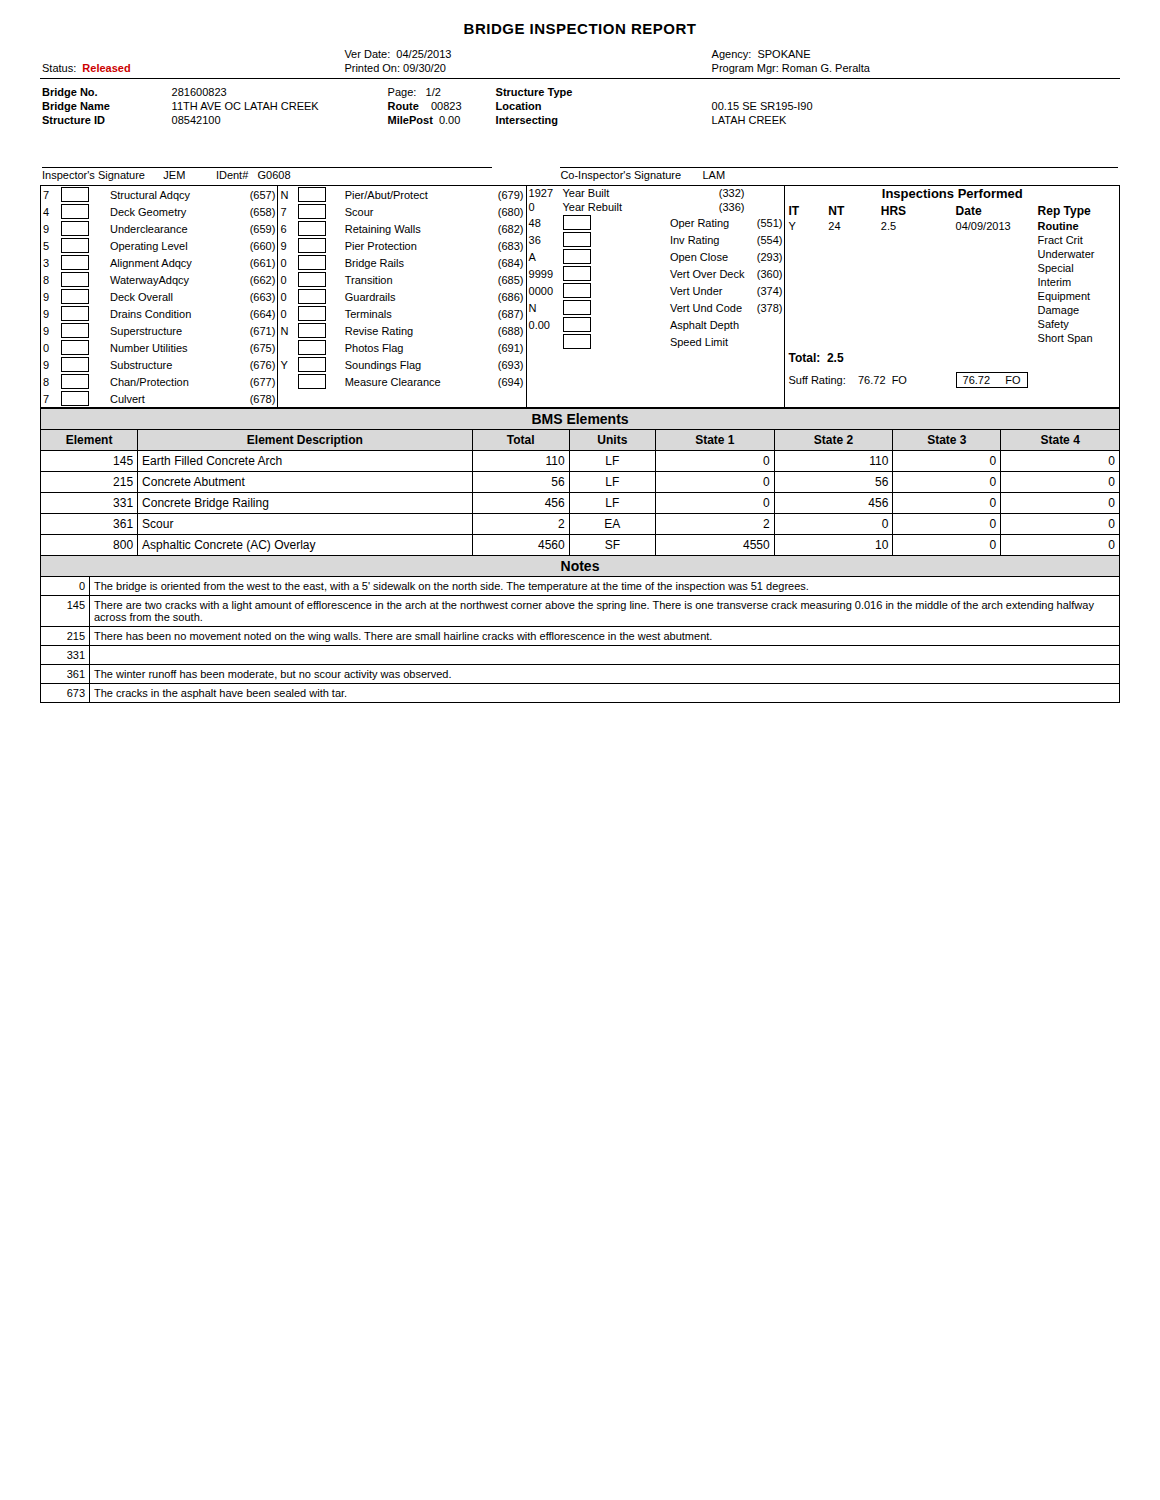BRIDGE INSPECTION REPORT
| | Ver Date: 04/25/2013 | Agency: SPOKANE |
| Status: Released | Printed On: 09/30/20 | Program Mgr: Roman G. Peralta |
| Bridge No. | 281600823 | Page: 1/2 | Structure Type | |
| Bridge Name | 11TH AVE OC LATAH CREEK | Route 00823 | Location | 00.15 SE SR195-I90 |
| Structure ID | 08542100 | MilePost 0.00 | Intersecting | LATAH CREEK |
| Inspector's Signature JEM IDent# G0608 | | Co-Inspector's Signature LAM |
| / 7 / / Structural Adqcy / (657) / / 4 / / Deck Geometry / (658) / / 9 / / Underclearance / (659) / / 5 / / Operating Level / (660) / / 3 / / Alignment Adqcy / (661) / / 8 / / WaterwayAdqcy / (662) / / 9 / / Deck Overall / (663) / / 9 / / Drains Condition / (664) / / 9 / / Superstructure / (671) / / 0 / / Number Utilities / (675) / / 9 / / Substructure / (676) / / 8 / / Chan/Protection / (677) / / 7 / / Culvert / (678) / | / N / / Pier/Abut/Protect / (679) / / 7 / / Scour / (680) / / 6 / / Retaining Walls / (682) / / 9 / / Pier Protection / (683) / / 0 / / Bridge Rails / (684) / / 0 / / Transition / (685) / / 0 / / Guardrails / (686) / / 0 / / Terminals / (687) / / N / / Revise Rating / (688) / / / / Photos Flag / (691) / / Y / / Soundings Flag / (693) / / / / Measure Clearance / (694) / | / 1927 / Year Built / (332) / / 0 / Year Rebuilt / (336) / / 48 / / Oper Rating / (551) / / 36 / / Inv Rating / (554) / / A / / Open Close / (293) / / 9999 / / Vert Over Deck / (360) / / 0000 / / Vert Under / (374) / / N / / Vert Und Code / (378) / / 0.00 / / Asphalt Depth / / / / / Speed Limit / / | Inspections Performed / IT / NT / HRS / Date / Rep Type / / --- / --- / --- / --- / --- / / Y / 24 / 2.5 / 04/09/2013 / Routine / / / / / / Fract Crit / / / / / / Underwater / / / / / / Special / / / / / / Interim / / / / / / Equipment / / / / / / Damage / / / / / / Safety / / / / / / Short Span / / Total: 2.5 / / / / Suff Rating: 76.72 FO / 76.72 FO / |
BMS Elements
| Element | Element Description | Total | Units | State 1 | State 2 | State 3 | State 4 |
| --- | --- | --- | --- | --- | --- | --- | --- |
| 145 | Earth Filled Concrete Arch | 110 | LF | 0 | 110 | 0 | 0 |
| 215 | Concrete Abutment | 56 | LF | 0 | 56 | 0 | 0 |
| 331 | Concrete Bridge Railing | 456 | LF | 0 | 456 | 0 | 0 |
| 361 | Scour | 2 | EA | 2 | 0 | 0 | 0 |
| 800 | Asphaltic Concrete (AC) Overlay | 4560 | SF | 4550 | 10 | 0 | 0 |
Notes
| 0 | The bridge is oriented from the west to the east, with a 5' sidewalk on the north side. The temperature at the time of the inspection was 51 degrees. |
| 145 | There are two cracks with a light amount of efflorescence in the arch at the northwest corner above the spring line. There is one transverse crack measuring 0.016 in the middle of the arch extending halfway across from the south. |
| 215 | There has been no movement noted on the wing walls. There are small hairline cracks with efflorescence in the west abutment. |
| 331 | |
| 361 | The winter runoff has been moderate, but no scour activity was observed. |
| 673 | The cracks in the asphalt have been sealed with tar. |